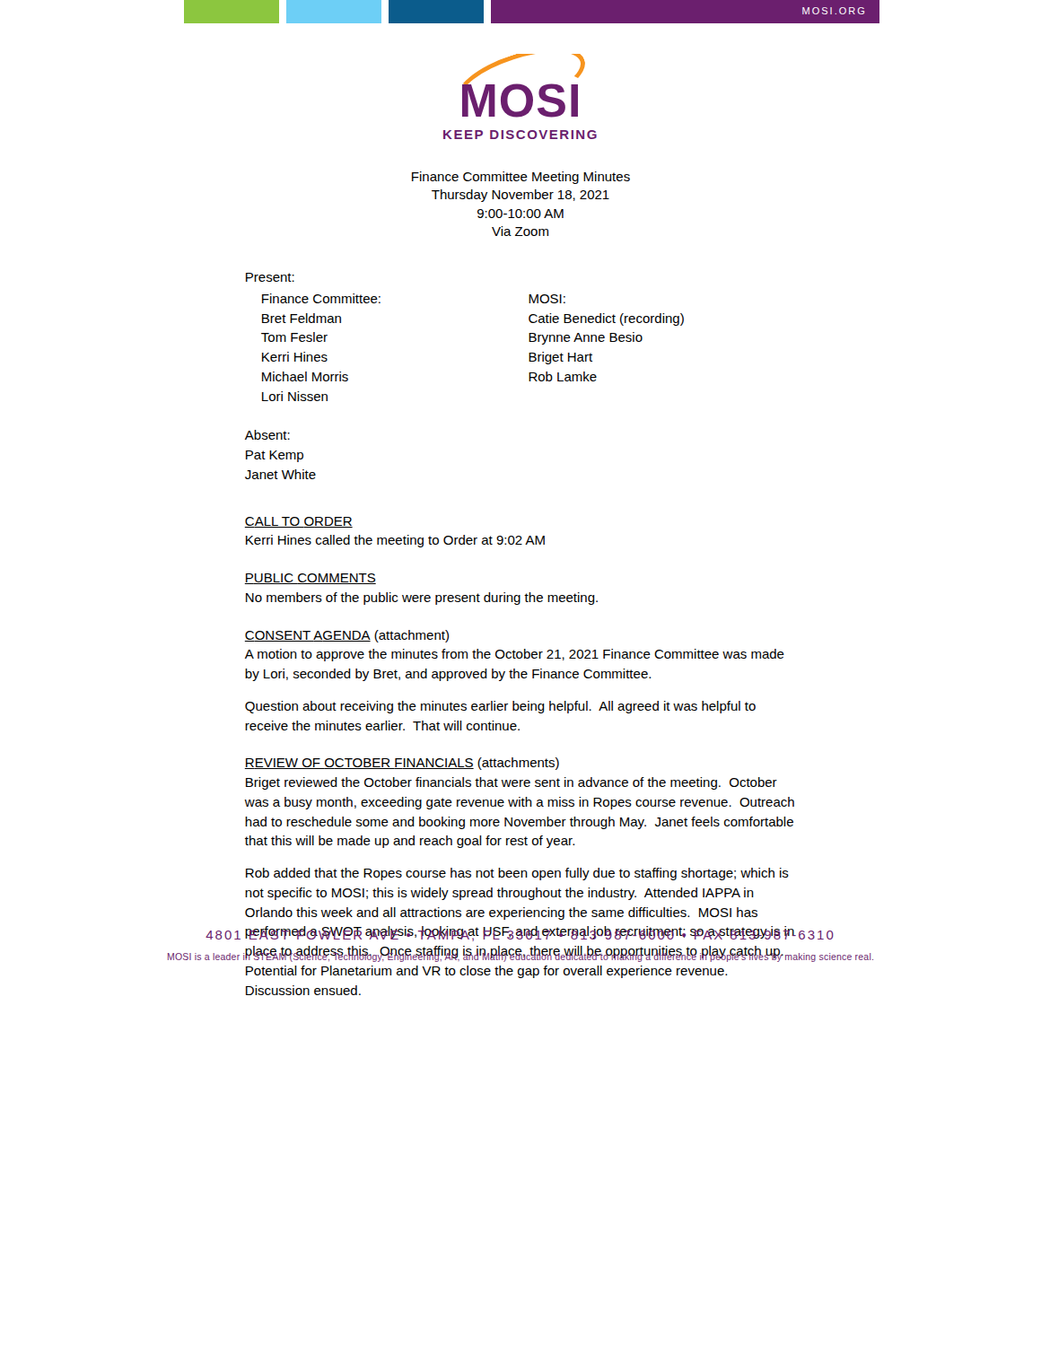MOSI.ORG
MOSI
KEEP DISCOVERING
Finance Committee Meeting Minutes
Thursday November 18, 2021
9:00-10:00 AM
Via Zoom
Present:
| Finance Committee: | MOSI: |
| Bret Feldman | Catie Benedict (recording) |
| Tom Fesler | Brynne Anne Besio |
| Kerri Hines | Briget Hart |
| Michael Morris | Rob Lamke |
| Lori Nissen | |
Absent:
Pat Kemp
Janet White
CALL TO ORDER
Kerri Hines called the meeting to Order at 9:02 AM
PUBLIC COMMENTS
No members of the public were present during the meeting.
CONSENT AGENDA (attachment)
A motion to approve the minutes from the October 21, 2021 Finance Committee was made by Lori, seconded by Bret, and approved by the Finance Committee.
Question about receiving the minutes earlier being helpful. All agreed it was helpful to receive the minutes earlier. That will continue.
REVIEW OF OCTOBER FINANCIALS (attachments)
Briget reviewed the October financials that were sent in advance of the meeting. October was a busy month, exceeding gate revenue with a miss in Ropes course revenue. Outreach had to reschedule some and booking more November through May. Janet feels comfortable that this will be made up and reach goal for rest of year.
Rob added that the Ropes course has not been open fully due to staffing shortage; which is not specific to MOSI; this is widely spread throughout the industry. Attended IAPPA in Orlando this week and all attractions are experiencing the same difficulties. MOSI has performed a SWOT analysis, looking at USF, and external job recruitment; so a strategy is in place to address this. Once staffing is in place, there will be opportunities to play catch up. Potential for Planetarium and VR to close the gap for overall experience revenue. Discussion ensued.
4801 EAST FOWLER AVE • TAMPA, FL 33617 • 813-987-6000 • FAX 813-987-6310
MOSI is a leader in STEAM (Science, Technology, Engineering, Art, and Math) education dedicated to making a difference in people's lives by making science real.